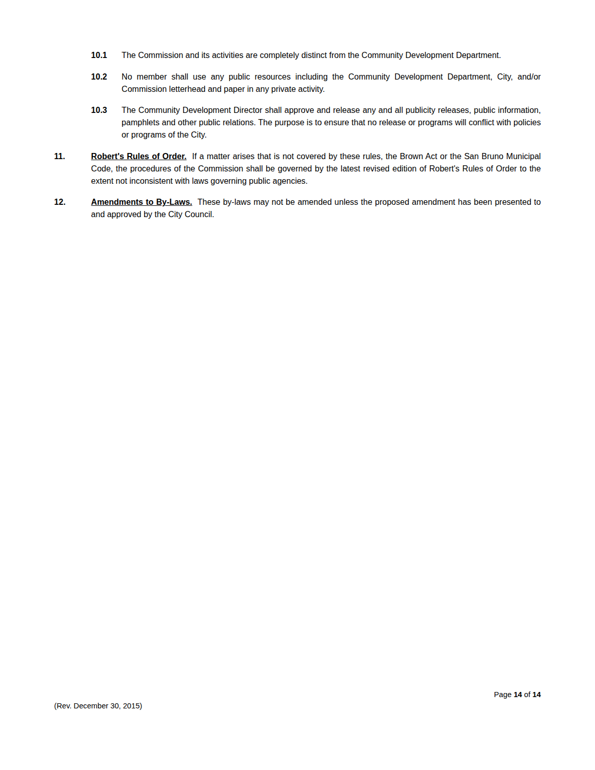10.1
The Commission and its activities are completely distinct from the Community Development Department.
10.2
No member shall use any public resources including the Community Development Department, City, and/or Commission letterhead and paper in any private activity.
10.3
The Community Development Director shall approve and release any and all publicity releases, public information, pamphlets and other public relations. The purpose is to ensure that no release or programs will conflict with policies or programs of the City.
11.
Robert's Rules of Order. If a matter arises that is not covered by these rules, the Brown Act or the San Bruno Municipal Code, the procedures of the Commission shall be governed by the latest revised edition of Robert's Rules of Order to the extent not inconsistent with laws governing public agencies.
12.
Amendments to By-Laws. These by-laws may not be amended unless the proposed amendment has been presented to and approved by the City Council.
Page 14 of 14
(Rev. December 30, 2015)